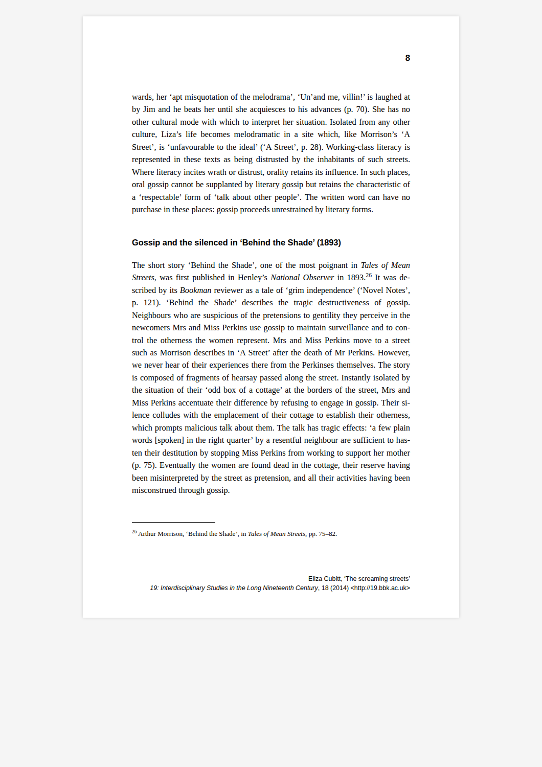8
wards, her ‘apt misquotation of the melodrama’, ‘Un’and me, villin!’ is laughed at by Jim and he beats her until she acquiesces to his advances (p. 70). She has no other cultural mode with which to interpret her situation. Isolated from any other culture, Liza’s life becomes melodramatic in a site which, like Morrison’s ‘A Street’, is ‘unfavourable to the ideal’ (‘A Street’, p. 28). Working-class literacy is represented in these texts as being distrusted by the inhabitants of such streets. Where literacy incites wrath or distrust, orality retains its influence. In such places, oral gossip cannot be supplanted by literary gossip but retains the characteristic of a ‘respectable’ form of ‘talk about other people’. The written word can have no purchase in these places: gossip proceeds unrestrained by literary forms.
Gossip and the silenced in ‘Behind the Shade’ (1893)
The short story ‘Behind the Shade’, one of the most poignant in Tales of Mean Streets, was first published in Henley’s National Observer in 1893.26 It was described by its Bookman reviewer as a tale of ‘grim independence’ (‘Novel Notes’, p. 121). ‘Behind the Shade’ describes the tragic destructiveness of gossip. Neighbours who are suspicious of the pretensions to gentility they perceive in the newcomers Mrs and Miss Perkins use gossip to maintain surveillance and to control the otherness the women represent. Mrs and Miss Perkins move to a street such as Morrison describes in ‘A Street’ after the death of Mr Perkins. However, we never hear of their experiences there from the Perkinses themselves. The story is composed of fragments of hearsay passed along the street. Instantly isolated by the situation of their ‘odd box of a cottage’ at the borders of the street, Mrs and Miss Perkins accentuate their difference by refusing to engage in gossip. Their silence colludes with the emplacement of their cottage to establish their otherness, which prompts malicious talk about them. The talk has tragic effects: ‘a few plain words [spoken] in the right quarter’ by a resentful neighbour are sufficient to hasten their destitution by stopping Miss Perkins from working to support her mother (p. 75). Eventually the women are found dead in the cottage, their reserve having been misinterpreted by the street as pretension, and all their activities having been misconstrued through gossip.
26 Arthur Morrison, ‘Behind the Shade’, in Tales of Mean Streets, pp. 75–82.
Eliza Cubitt, ‘The screaming streets’
19: Interdisciplinary Studies in the Long Nineteenth Century, 18 (2014) <http://19.bbk.ac.uk>